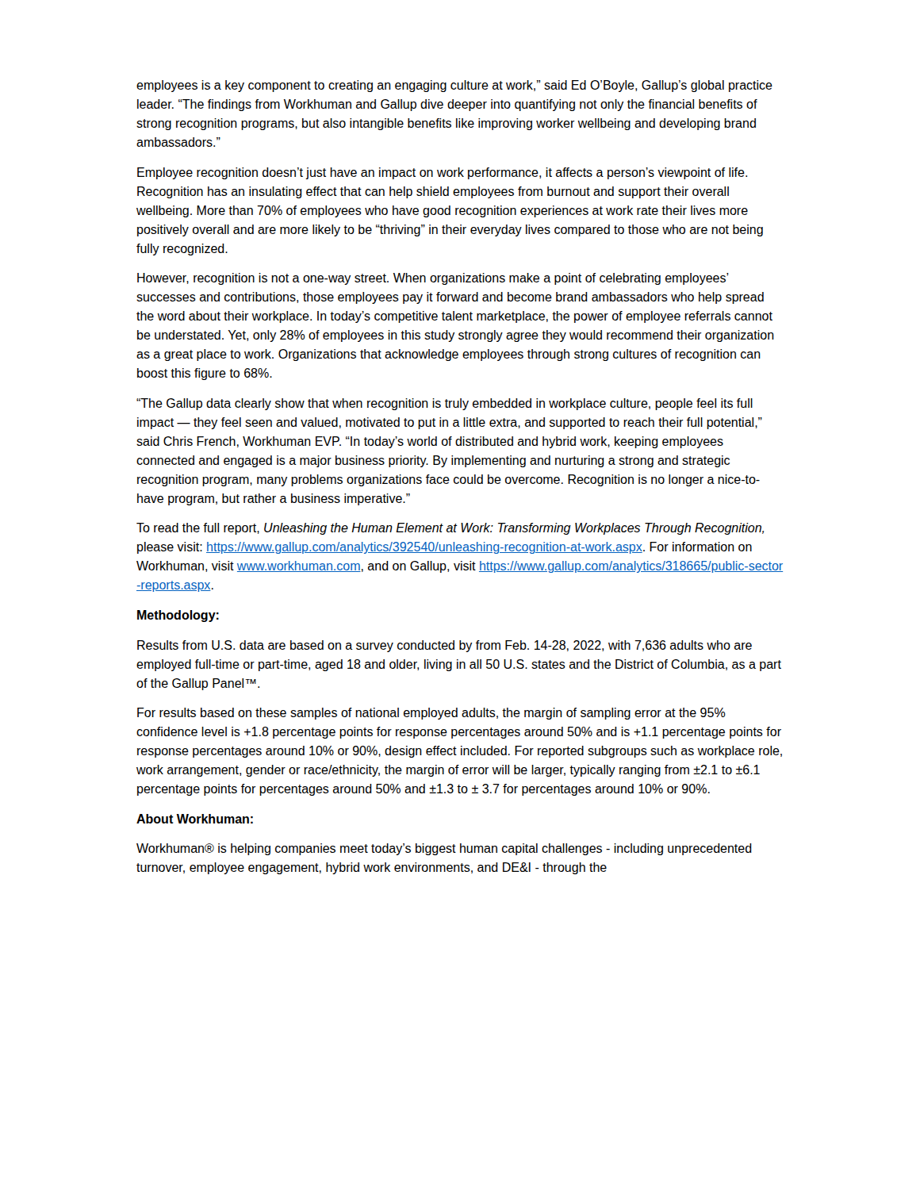employees is a key component to creating an engaging culture at work,” said Ed O’Boyle, Gallup’s global practice leader. “The findings from Workhuman and Gallup dive deeper into quantifying not only the financial benefits of strong recognition programs, but also intangible benefits like improving worker wellbeing and developing brand ambassadors.”
Employee recognition doesn’t just have an impact on work performance, it affects a person’s viewpoint of life. Recognition has an insulating effect that can help shield employees from burnout and support their overall wellbeing. More than 70% of employees who have good recognition experiences at work rate their lives more positively overall and are more likely to be “thriving” in their everyday lives compared to those who are not being fully recognized.
However, recognition is not a one-way street. When organizations make a point of celebrating employees’ successes and contributions, those employees pay it forward and become brand ambassadors who help spread the word about their workplace. In today’s competitive talent marketplace, the power of employee referrals cannot be understated. Yet, only 28% of employees in this study strongly agree they would recommend their organization as a great place to work. Organizations that acknowledge employees through strong cultures of recognition can boost this figure to 68%.
“The Gallup data clearly show that when recognition is truly embedded in workplace culture, people feel its full impact — they feel seen and valued, motivated to put in a little extra, and supported to reach their full potential,” said Chris French, Workhuman EVP. “In today’s world of distributed and hybrid work, keeping employees connected and engaged is a major business priority. By implementing and nurturing a strong and strategic recognition program, many problems organizations face could be overcome. Recognition is no longer a nice-to-have program, but rather a business imperative.”
To read the full report, Unleashing the Human Element at Work: Transforming Workplaces Through Recognition, please visit: https://www.gallup.com/analytics/392540/unleashing-recognition-at-work.aspx. For information on Workhuman, visit www.workhuman.com, and on Gallup, visit https://www.gallup.com/analytics/318665/public-sector-reports.aspx.
Methodology:
Results from U.S. data are based on a survey conducted by from Feb. 14-28, 2022, with 7,636 adults who are employed full-time or part-time, aged 18 and older, living in all 50 U.S. states and the District of Columbia, as a part of the Gallup Panel™.
For results based on these samples of national employed adults, the margin of sampling error at the 95% confidence level is +1.8 percentage points for response percentages around 50% and is +1.1 percentage points for response percentages around 10% or 90%, design effect included. For reported subgroups such as workplace role, work arrangement, gender or race/ethnicity, the margin of error will be larger, typically ranging from ±2.1 to ±6.1 percentage points for percentages around 50% and ±1.3 to ± 3.7 for percentages around 10% or 90%.
About Workhuman:
Workhuman® is helping companies meet today’s biggest human capital challenges - including unprecedented turnover, employee engagement, hybrid work environments, and DE&I - through the